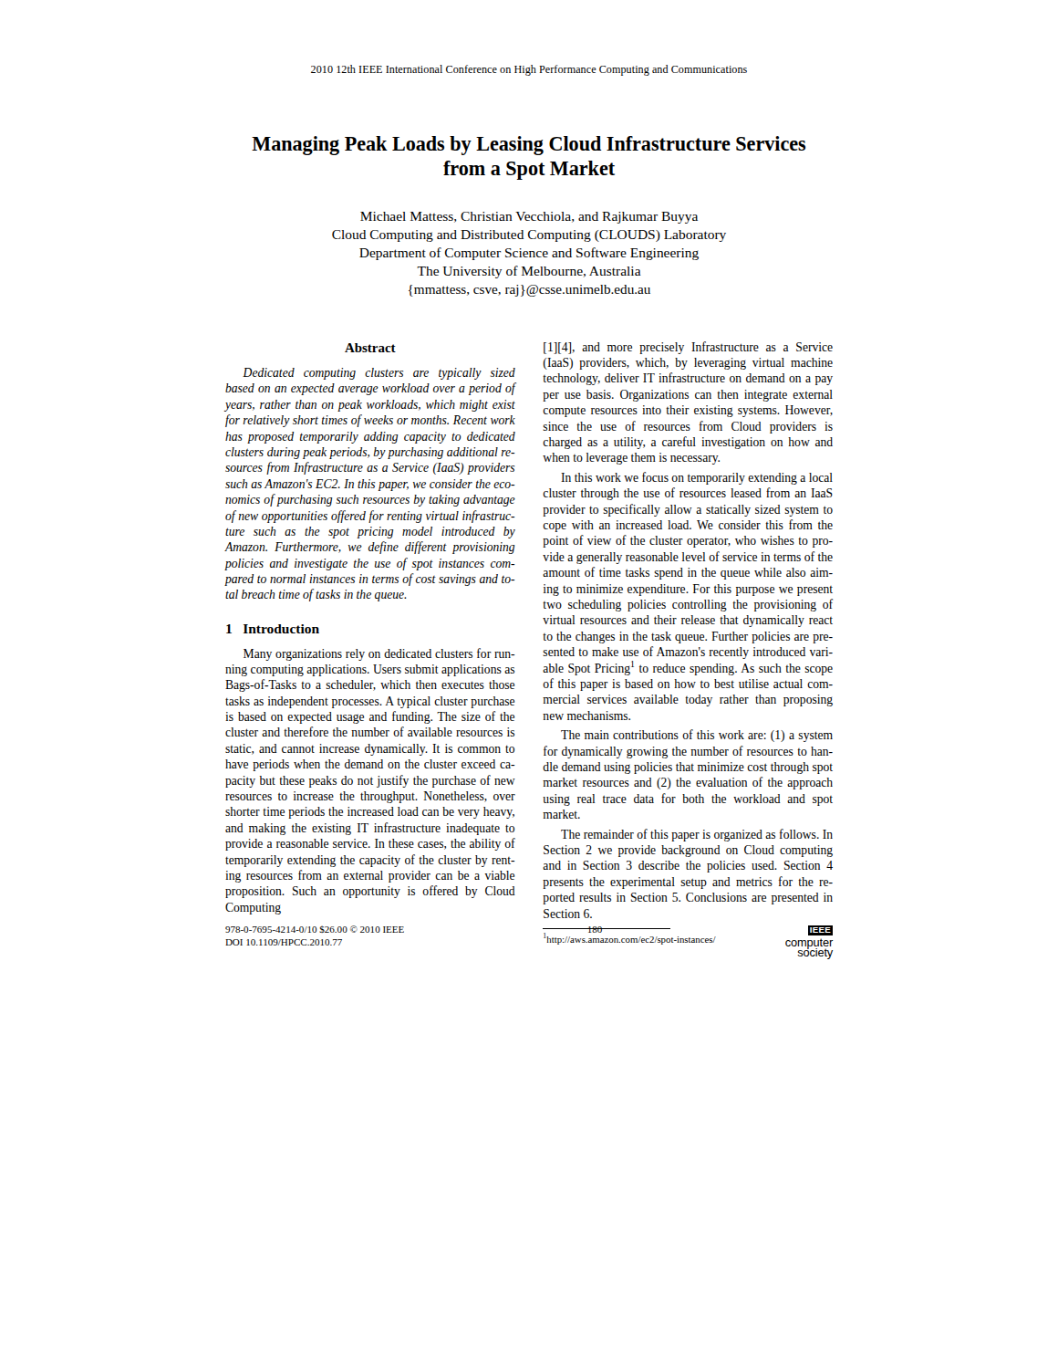2010 12th IEEE International Conference on High Performance Computing and Communications
Managing Peak Loads by Leasing Cloud Infrastructure Services from a Spot Market
Michael Mattess, Christian Vecchiola, and Rajkumar Buyya
Cloud Computing and Distributed Computing (CLOUDS) Laboratory
Department of Computer Science and Software Engineering
The University of Melbourne, Australia
{mmattess, csve, raj}@csse.unimelb.edu.au
Abstract
Dedicated computing clusters are typically sized based on an expected average workload over a period of years, rather than on peak workloads, which might exist for relatively short times of weeks or months. Recent work has proposed temporarily adding capacity to dedicated clusters during peak periods, by purchasing additional resources from Infrastructure as a Service (IaaS) providers such as Amazon's EC2. In this paper, we consider the economics of purchasing such resources by taking advantage of new opportunities offered for renting virtual infrastructure such as the spot pricing model introduced by Amazon. Furthermore, we define different provisioning policies and investigate the use of spot instances compared to normal instances in terms of cost savings and total breach time of tasks in the queue.
1 Introduction
Many organizations rely on dedicated clusters for running computing applications. Users submit applications as Bags-of-Tasks to a scheduler, which then executes those tasks as independent processes. A typical cluster purchase is based on expected usage and funding. The size of the cluster and therefore the number of available resources is static, and cannot increase dynamically. It is common to have periods when the demand on the cluster exceed capacity but these peaks do not justify the purchase of new resources to increase the throughput. Nonetheless, over shorter time periods the increased load can be very heavy, and making the existing IT infrastructure inadequate to provide a reasonable service. In these cases, the ability of temporarily extending the capacity of the cluster by renting resources from an external provider can be a viable proposition. Such an opportunity is offered by Cloud Computing
[1][4], and more precisely Infrastructure as a Service (IaaS) providers, which, by leveraging virtual machine technology, deliver IT infrastructure on demand on a pay per use basis. Organizations can then integrate external compute resources into their existing systems. However, since the use of resources from Cloud providers is charged as a utility, a careful investigation on how and when to leverage them is necessary.
In this work we focus on temporarily extending a local cluster through the use of resources leased from an IaaS provider to specifically allow a statically sized system to cope with an increased load. We consider this from the point of view of the cluster operator, who wishes to provide a generally reasonable level of service in terms of the amount of time tasks spend in the queue while also aiming to minimize expenditure. For this purpose we present two scheduling policies controlling the provisioning of virtual resources and their release that dynamically react to the changes in the task queue. Further policies are presented to make use of Amazon's recently introduced variable Spot Pricing1 to reduce spending. As such the scope of this paper is based on how to best utilise actual commercial services available today rather than proposing new mechanisms.
The main contributions of this work are: (1) a system for dynamically growing the number of resources to handle demand using policies that minimize cost through spot market resources and (2) the evaluation of the approach using real trace data for both the workload and spot market.
The remainder of this paper is organized as follows. In Section 2 we provide background on Cloud computing and in Section 3 describe the policies used. Section 4 presents the experimental setup and metrics for the reported results in Section 5. Conclusions are presented in Section 6.
1http://aws.amazon.com/ec2/spot-instances/
978-0-7695-4214-0/10 $26.00 © 2010 IEEE
DOI 10.1109/HPCC.2010.77
IEEE computer society
180